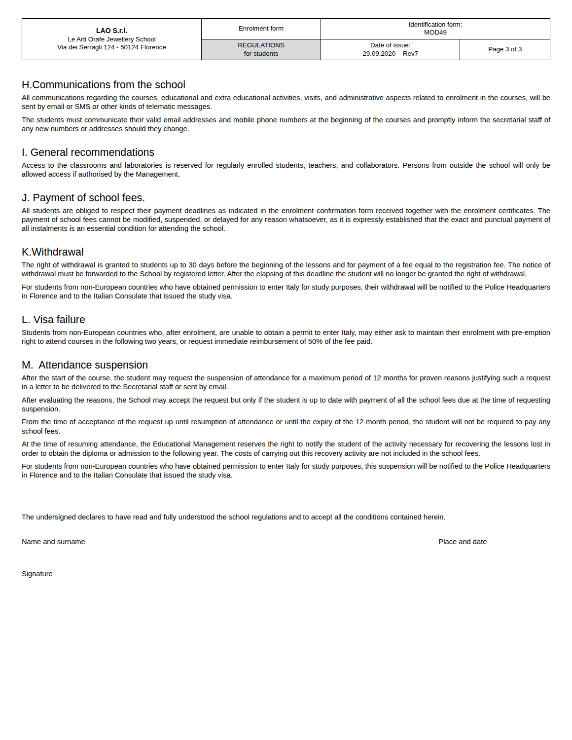| LAO S.r.l. Le Arti Orafe Jewellery School Via dei Serragli 124 - 50124 Florence | Enrolment form | Identification form: MOD49 |
| REGULATIONS for students | Date of issue: 29.09.2020 – Rev7 | Page 3 of 3 |
H.Communications from the school
All communications regarding the courses, educational and extra educational activities, visits, and administrative aspects related to enrolment in the courses, will be sent by email or SMS or other kinds of telematic messages.
The students must communicate their valid email addresses and mobile phone numbers at the beginning of the courses and promptly inform the secretarial staff of any new numbers or addresses should they change.
I. General recommendations
Access to the classrooms and laboratories is reserved for regularly enrolled students, teachers, and collaborators. Persons from outside the school will only be allowed access if authorised by the Management.
J. Payment of school fees.
All students are obliged to respect their payment deadlines as indicated in the enrolment confirmation form received together with the enrolment certificates. The payment of school fees cannot be modified, suspended, or delayed for any reason whatsoever, as it is expressly established that the exact and punctual payment of all instalments is an essential condition for attending the school.
K.Withdrawal
The right of withdrawal is granted to students up to 30 days before the beginning of the lessons and for payment of a fee equal to the registration fee. The notice of withdrawal must be forwarded to the School by registered letter. After the elapsing of this deadline the student will no longer be granted the right of withdrawal.
For students from non-European countries who have obtained permission to enter Italy for study purposes, their withdrawal will be notified to the Police Headquarters in Florence and to the Italian Consulate that issued the study visa.
L. Visa failure
Students from non-European countries who, after enrolment, are unable to obtain a permit to enter Italy, may either ask to maintain their enrolment with pre-emption right to attend courses in the following two years, or request immediate reimbursement of 50% of the fee paid.
M. Attendance suspension
After the start of the course, the student may request the suspension of attendance for a maximum period of 12 months for proven reasons justifying such a request in a letter to be delivered to the Secretarial staff or sent by email.
After evaluating the reasons, the School may accept the request but only if the student is up to date with payment of all the school fees due at the time of requesting suspension.
From the time of acceptance of the request up until resumption of attendance or until the expiry of the 12-month period, the student will not be required to pay any school fees.
At the time of resuming attendance, the Educational Management reserves the right to notify the student of the activity necessary for recovering the lessons lost in order to obtain the diploma or admission to the following year. The costs of carrying out this recovery activity are not included in the school fees.
For students from non-European countries who have obtained permission to enter Italy for study purposes, this suspension will be notified to the Police Headquarters in Florence and to the Italian Consulate that issued the study visa.
The undersigned declares to have read and fully understood the school regulations and to accept all the conditions contained herein.
Name and surname Place and date
Signature